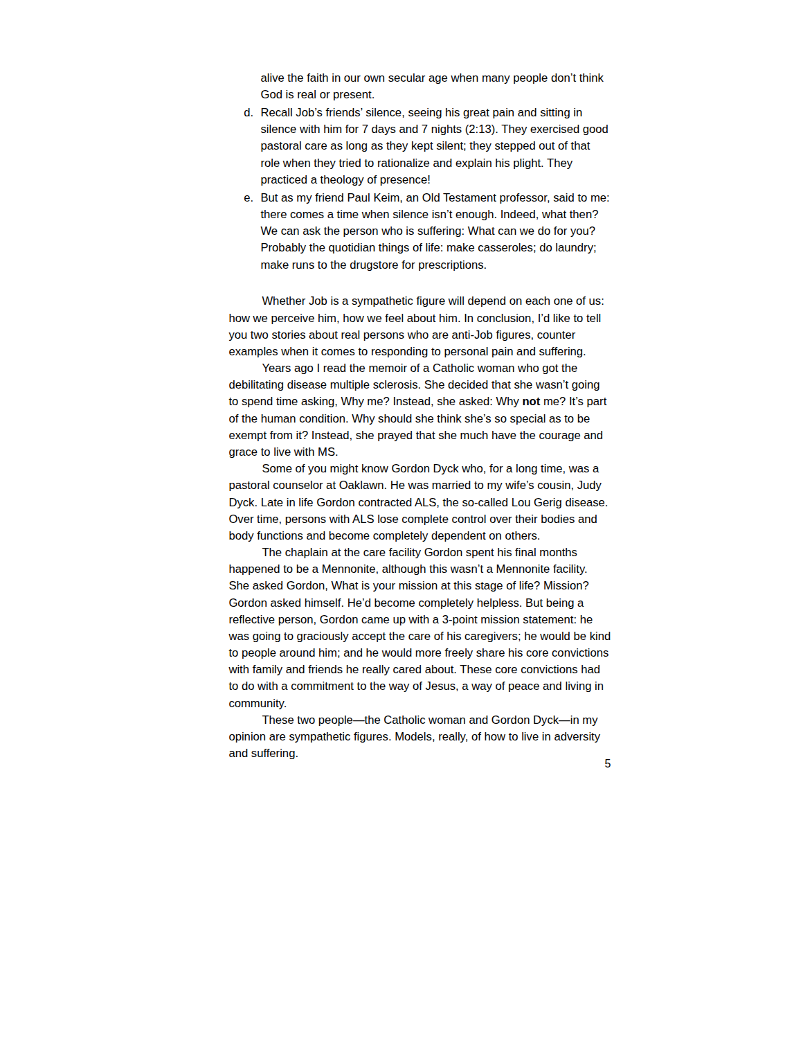alive the faith in our own secular age when many people don’t think God is real or present.
Recall Job’s friends’ silence, seeing his great pain and sitting in silence with him for 7 days and 7 nights (2:13). They exercised good pastoral care as long as they kept silent; they stepped out of that role when they tried to rationalize and explain his plight. They practiced a theology of presence!
But as my friend Paul Keim, an Old Testament professor, said to me: there comes a time when silence isn’t enough. Indeed, what then? We can ask the person who is suffering: What can we do for you? Probably the quotidian things of life: make casseroles; do laundry; make runs to the drugstore for prescriptions.
Whether Job is a sympathetic figure will depend on each one of us: how we perceive him, how we feel about him. In conclusion, I’d like to tell you two stories about real persons who are anti-Job figures, counter examples when it comes to responding to personal pain and suffering.
Years ago I read the memoir of a Catholic woman who got the debilitating disease multiple sclerosis. She decided that she wasn’t going to spend time asking, Why me? Instead, she asked: Why not me? It’s part of the human condition. Why should she think she’s so special as to be exempt from it? Instead, she prayed that she much have the courage and grace to live with MS.
Some of you might know Gordon Dyck who, for a long time, was a pastoral counselor at Oaklawn. He was married to my wife’s cousin, Judy Dyck. Late in life Gordon contracted ALS, the so-called Lou Gerig disease. Over time, persons with ALS lose complete control over their bodies and body functions and become completely dependent on others.
The chaplain at the care facility Gordon spent his final months happened to be a Mennonite, although this wasn’t a Mennonite facility. She asked Gordon, What is your mission at this stage of life? Mission? Gordon asked himself. He’d become completely helpless. But being a reflective person, Gordon came up with a 3-point mission statement: he was going to graciously accept the care of his caregivers; he would be kind to people around him; and he would more freely share his core convictions with family and friends he really cared about. These core convictions had to do with a commitment to the way of Jesus, a way of peace and living in community.
These two people—the Catholic woman and Gordon Dyck—in my opinion are sympathetic figures. Models, really, of how to live in adversity and suffering.
5